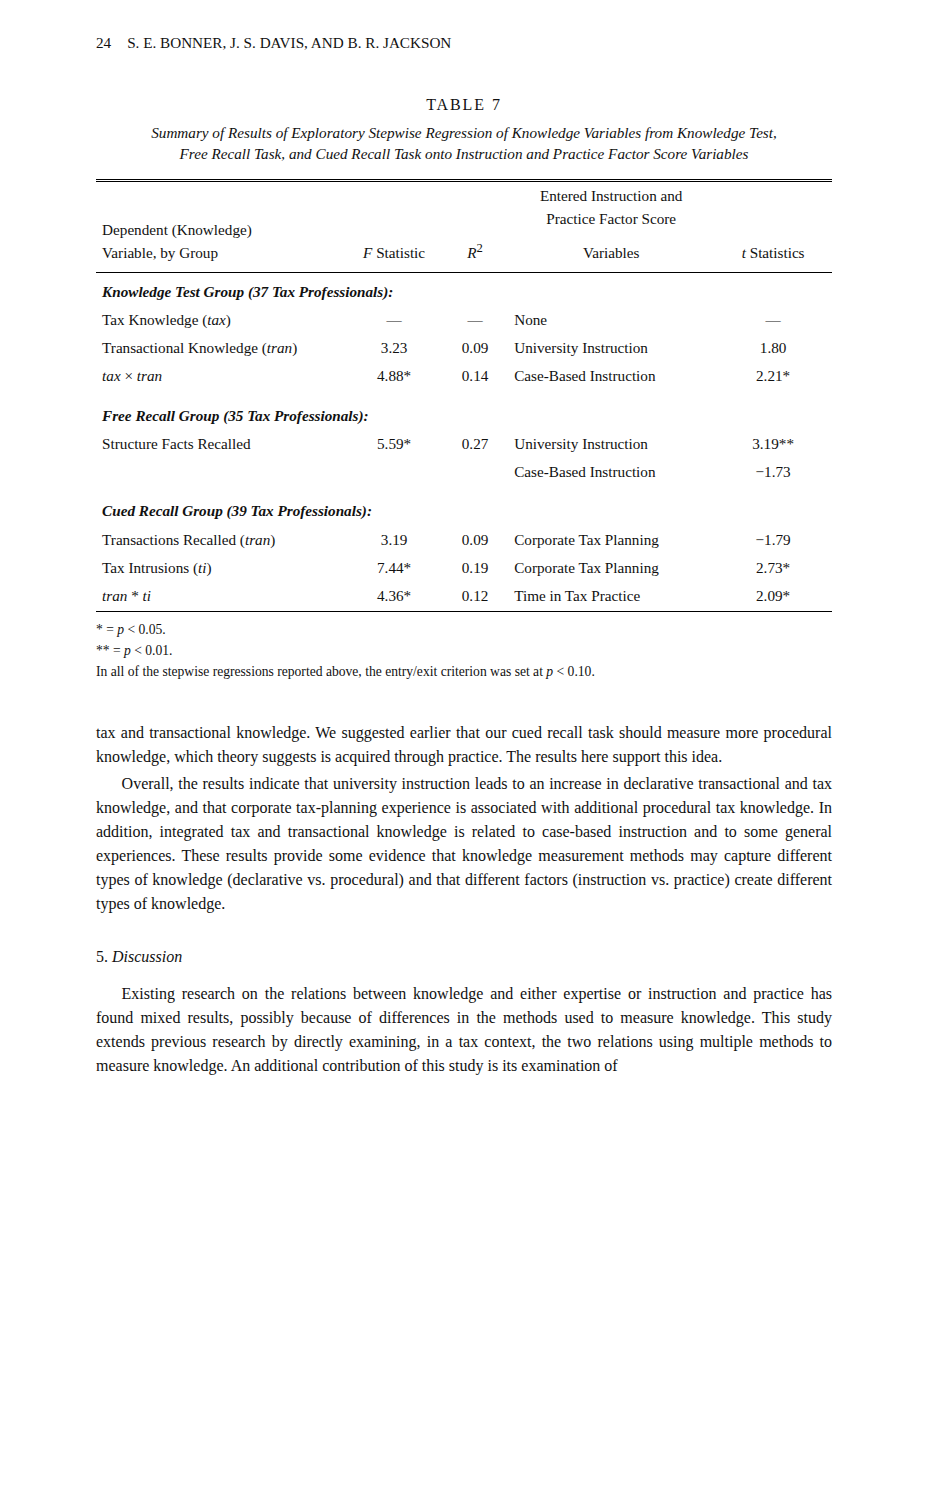24 S. E. BONNER, J. S. DAVIS, AND B. R. JACKSON
TABLE 7
Summary of Results of Exploratory Stepwise Regression of Knowledge Variables from Knowledge Test, Free Recall Task, and Cued Recall Task onto Instruction and Practice Factor Score Variables
| Dependent (Knowledge) Variable, by Group | F Statistic | R 2 | Entered Instruction and Practice Factor Score | t Statistics |
| --- | --- | --- | --- | --- |
| Variables |
| Knowledge Test Group (37 Tax Professionals): |
| Tax Knowledge ( tax ) | — | — | None | — |
| Transactional Knowledge ( tran ) | 3.23 | 0.09 | University Instruction | 1.80 |
| tax × tran | 4.88* | 0.14 | Case-Based Instruction | 2.21* |
| Free Recall Group (35 Tax Professionals): |
| Structure Facts Recalled | 5.59* | 0.27 | University Instruction | 3.19** |
| | | | Case-Based Instruction | −1.73 |
| Cued Recall Group (39 Tax Professionals): |
| Transactions Recalled ( tran ) | 3.19 | 0.09 | Corporate Tax Planning | −1.79 |
| Tax Intrusions ( ti ) | 7.44* | 0.19 | Corporate Tax Planning | 2.73* |
| tran * ti | 4.36* | 0.12 | Time in Tax Practice | 2.09* |
* = p < 0.05.
** = p < 0.01.
In all of the stepwise regressions reported above, the entry/exit criterion was set at p < 0.10.
tax and transactional knowledge. We suggested earlier that our cued recall task should measure more procedural knowledge, which theory suggests is acquired through practice. The results here support this idea.
Overall, the results indicate that university instruction leads to an increase in declarative transactional and tax knowledge, and that corporate tax-planning experience is associated with additional procedural tax knowledge. In addition, integrated tax and transactional knowledge is related to case-based instruction and to some general experiences. These results provide some evidence that knowledge measurement methods may capture different types of knowledge (declarative vs. procedural) and that different factors (instruction vs. practice) create different types of knowledge.
5. Discussion
Existing research on the relations between knowledge and either expertise or instruction and practice has found mixed results, possibly because of differences in the methods used to measure knowledge. This study extends previous research by directly examining, in a tax context, the two relations using multiple methods to measure knowledge. An additional contribution of this study is its examination of